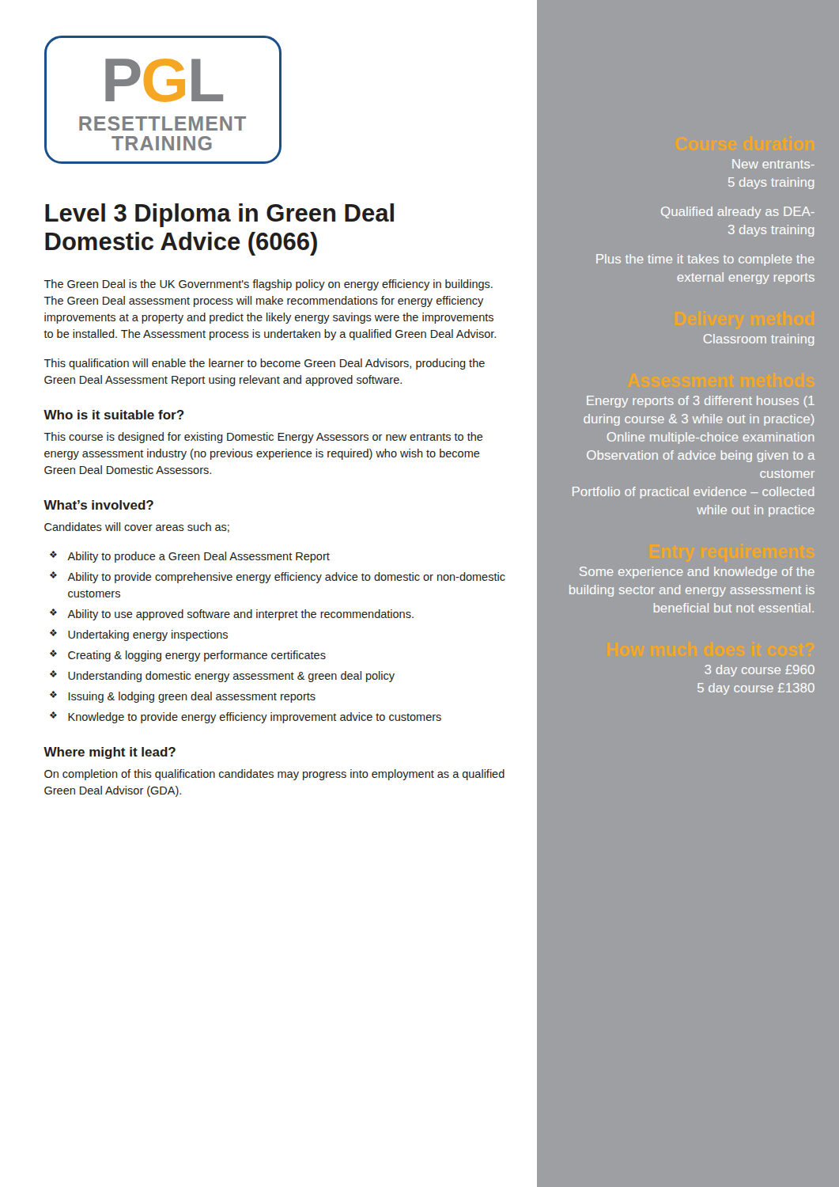PGL RESETTLEMENT
TRAINING
Level 3 Diploma in Green Deal Domestic Advice (6066)
The Green Deal is the UK Government's flagship policy on energy efficiency in buildings. The Green Deal assessment process will make recommendations for energy efficiency improvements at a property and predict the likely energy savings were the improvements to be installed. The Assessment process is undertaken by a qualified Green Deal Advisor.
This qualification will enable the learner to become Green Deal Advisors, producing the Green Deal Assessment Report using relevant and approved software.
Who is it suitable for?
This course is designed for existing Domestic Energy Assessors or new entrants to the energy assessment industry (no previous experience is required) who wish to become Green Deal Domestic Assessors.
What’s involved?
Candidates will cover areas such as;
Ability to produce a Green Deal Assessment Report
Ability to provide comprehensive energy efficiency advice to domestic or non-domestic customers
Ability to use approved software and interpret the recommendations.
Undertaking energy inspections
Creating & logging energy performance certificates
Understanding domestic energy assessment & green deal policy
Issuing & lodging green deal assessment reports
Knowledge to provide energy efficiency improvement advice to customers
Where might it lead?
On completion of this qualification candidates may progress into employment as a qualified Green Deal Advisor (GDA).
Course duration
New entrants-
5 days training
Qualified already as DEA-
3 days training
Plus the time it takes to complete the external energy reports
Delivery method
Classroom training
Assessment methods
Energy reports of 3 different houses (1 during course & 3 while out in practice)
Online multiple-choice examination
Observation of advice being given to a customer
Portfolio of practical evidence – collected while out in practice
Entry requirements
Some experience and knowledge of the building sector and energy assessment is beneficial but not essential.
How much does it cost?
3 day course £960
5 day course £1380